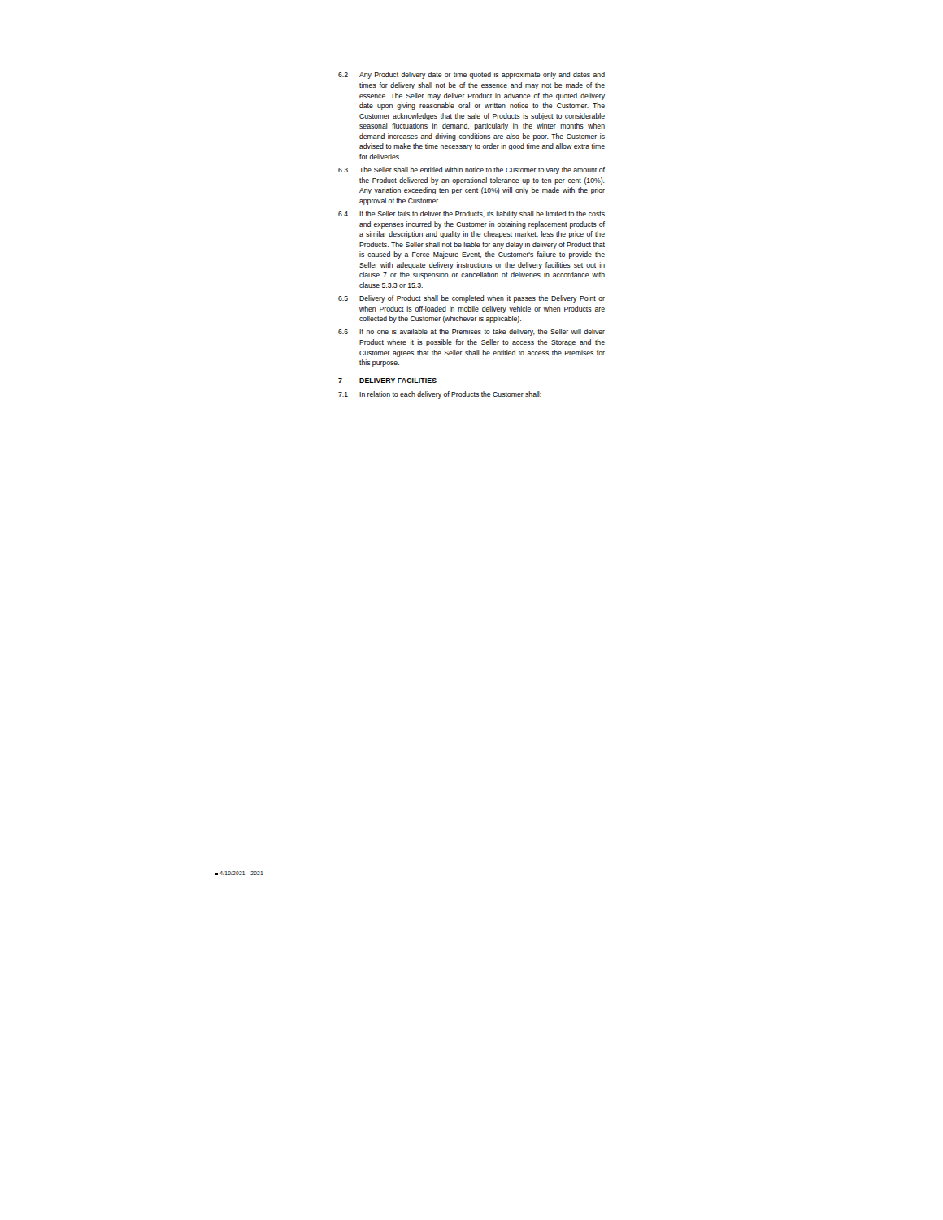6.2
Any Product delivery date or time quoted is approximate only and dates and times for delivery shall not be of the essence and may not be made of the essence. The Seller may deliver Product in advance of the quoted delivery date upon giving reasonable oral or written notice to the Customer. The Customer acknowledges that the sale of Products is subject to considerable seasonal fluctuations in demand, particularly in the winter months when demand increases and driving conditions are also be poor. The Customer is advised to make the time necessary to order in good time and allow extra time for deliveries.
6.3
The Seller shall be entitled within notice to the Customer to vary the amount of the Product delivered by an operational tolerance up to ten per cent (10%). Any variation exceeding ten per cent (10%) will only be made with the prior approval of the Customer.
6.4
If the Seller fails to deliver the Products, its liability shall be limited to the costs and expenses incurred by the Customer in obtaining replacement products of a similar description and quality in the cheapest market, less the price of the Products. The Seller shall not be liable for any delay in delivery of Product that is caused by a Force Majeure Event, the Customer's failure to provide the Seller with adequate delivery instructions or the delivery facilities set out in clause 7 or the suspension or cancellation of deliveries in accordance with clause 5.3.3 or 15.3.
6.5
Delivery of Product shall be completed when it passes the Delivery Point or when Product is off-loaded in mobile delivery vehicle or when Products are collected by the Customer (whichever is applicable).
6.6
If no one is available at the Premises to take delivery, the Seller will deliver Product where it is possible for the Seller to access the Storage and the Customer agrees that the Seller shall be entitled to access the Premises for this purpose.
7
DELIVERY FACILITIES
7.1
In relation to each delivery of Products the Customer shall:
4/10/2021 - 2021